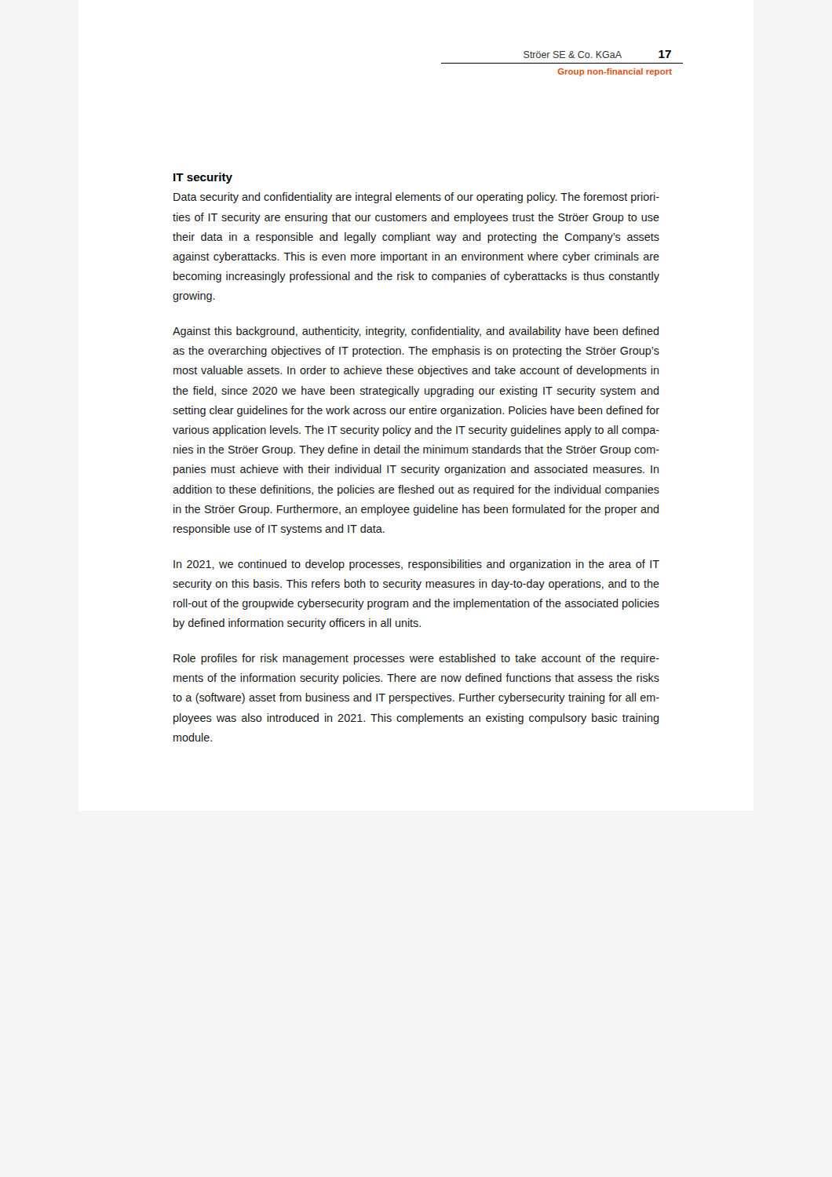Ströer SE & Co. KGaA
17
Group non-financial report
IT security
Data security and confidentiality are integral elements of our operating policy. The foremost priorities of IT security are ensuring that our customers and employees trust the Ströer Group to use their data in a responsible and legally compliant way and protecting the Company’s assets against cyberattacks. This is even more important in an environment where cyber criminals are becoming increasingly professional and the risk to companies of cyberattacks is thus constantly growing.
Against this background, authenticity, integrity, confidentiality, and availability have been defined as the overarching objectives of IT protection. The emphasis is on protecting the Ströer Group’s most valuable assets. In order to achieve these objectives and take account of developments in the field, since 2020 we have been strategically upgrading our existing IT security system and setting clear guidelines for the work across our entire organization. Policies have been defined for various application levels. The IT security policy and the IT security guidelines apply to all companies in the Ströer Group. They define in detail the minimum standards that the Ströer Group companies must achieve with their individual IT security organization and associated measures. In addition to these definitions, the policies are fleshed out as required for the individual companies in the Ströer Group. Furthermore, an employee guideline has been formulated for the proper and responsible use of IT systems and IT data.
In 2021, we continued to develop processes, responsibilities and organization in the area of IT security on this basis. This refers both to security measures in day-to-day operations, and to the roll-out of the groupwide cybersecurity program and the implementation of the associated policies by defined information security officers in all units.
Role profiles for risk management processes were established to take account of the requirements of the information security policies. There are now defined functions that assess the risks to a (software) asset from business and IT perspectives. Further cybersecurity training for all employees was also introduced in 2021. This complements an existing compulsory basic training module.